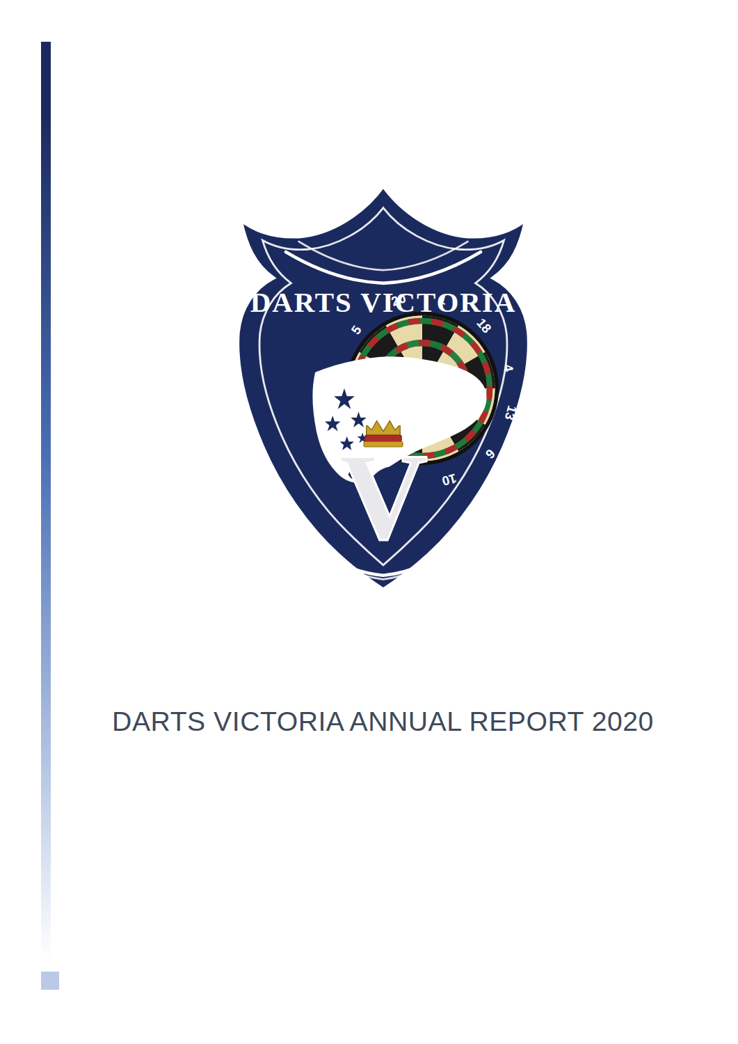Darts Victoria logo A navy blue shield bearing the words Darts Victoria above a dartboard overlaying a map of Victoria with the Southern Cross stars and a crown, with a large letter V below. DARTS VICTORIA 12 5 20 1 18 4 13 6 10 V
DARTS VICTORIA ANNUAL REPORT 2020